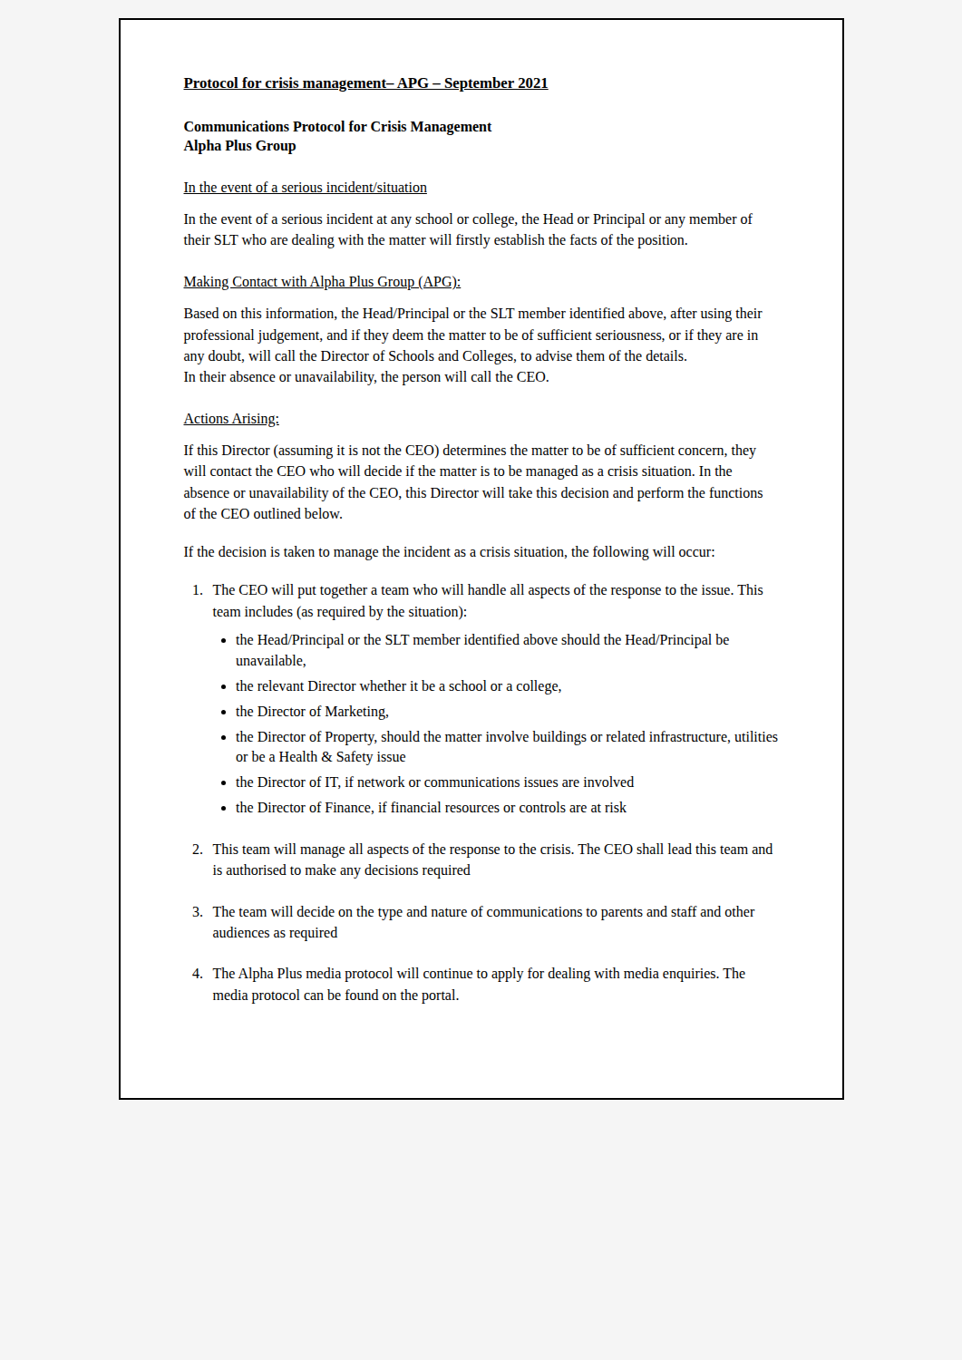Protocol for crisis management– APG – September 2021
Communications Protocol for Crisis Management
Alpha Plus Group
In the event of a serious incident/situation
In the event of a serious incident at any school or college, the Head or Principal or any member of their SLT who are dealing with the matter will firstly establish the facts of the position.
Making Contact with Alpha Plus Group (APG):
Based on this information, the Head/Principal or the SLT member identified above, after using their professional judgement, and if they deem the matter to be of sufficient seriousness, or if they are in any doubt, will call the Director of Schools and Colleges, to advise them of the details.
In their absence or unavailability, the person will call the CEO.
Actions Arising:
If this Director (assuming it is not the CEO) determines the matter to be of sufficient concern, they will contact the CEO who will decide if the matter is to be managed as a crisis situation. In the absence or unavailability of the CEO, this Director will take this decision and perform the functions of the CEO outlined below.
If the decision is taken to manage the incident as a crisis situation, the following will occur:
The CEO will put together a team who will handle all aspects of the response to the issue. This team includes (as required by the situation):
the Head/Principal or the SLT member identified above should the Head/Principal be unavailable,
the relevant Director whether it be a school or a college,
the Director of Marketing,
the Director of Property, should the matter involve buildings or related infrastructure, utilities or be a Health & Safety issue
the Director of IT, if network or communications issues are involved
the Director of Finance, if financial resources or controls are at risk
This team will manage all aspects of the response to the crisis. The CEO shall lead this team and is authorised to make any decisions required
The team will decide on the type and nature of communications to parents and staff and other audiences as required
The Alpha Plus media protocol will continue to apply for dealing with media enquiries. The media protocol can be found on the portal.